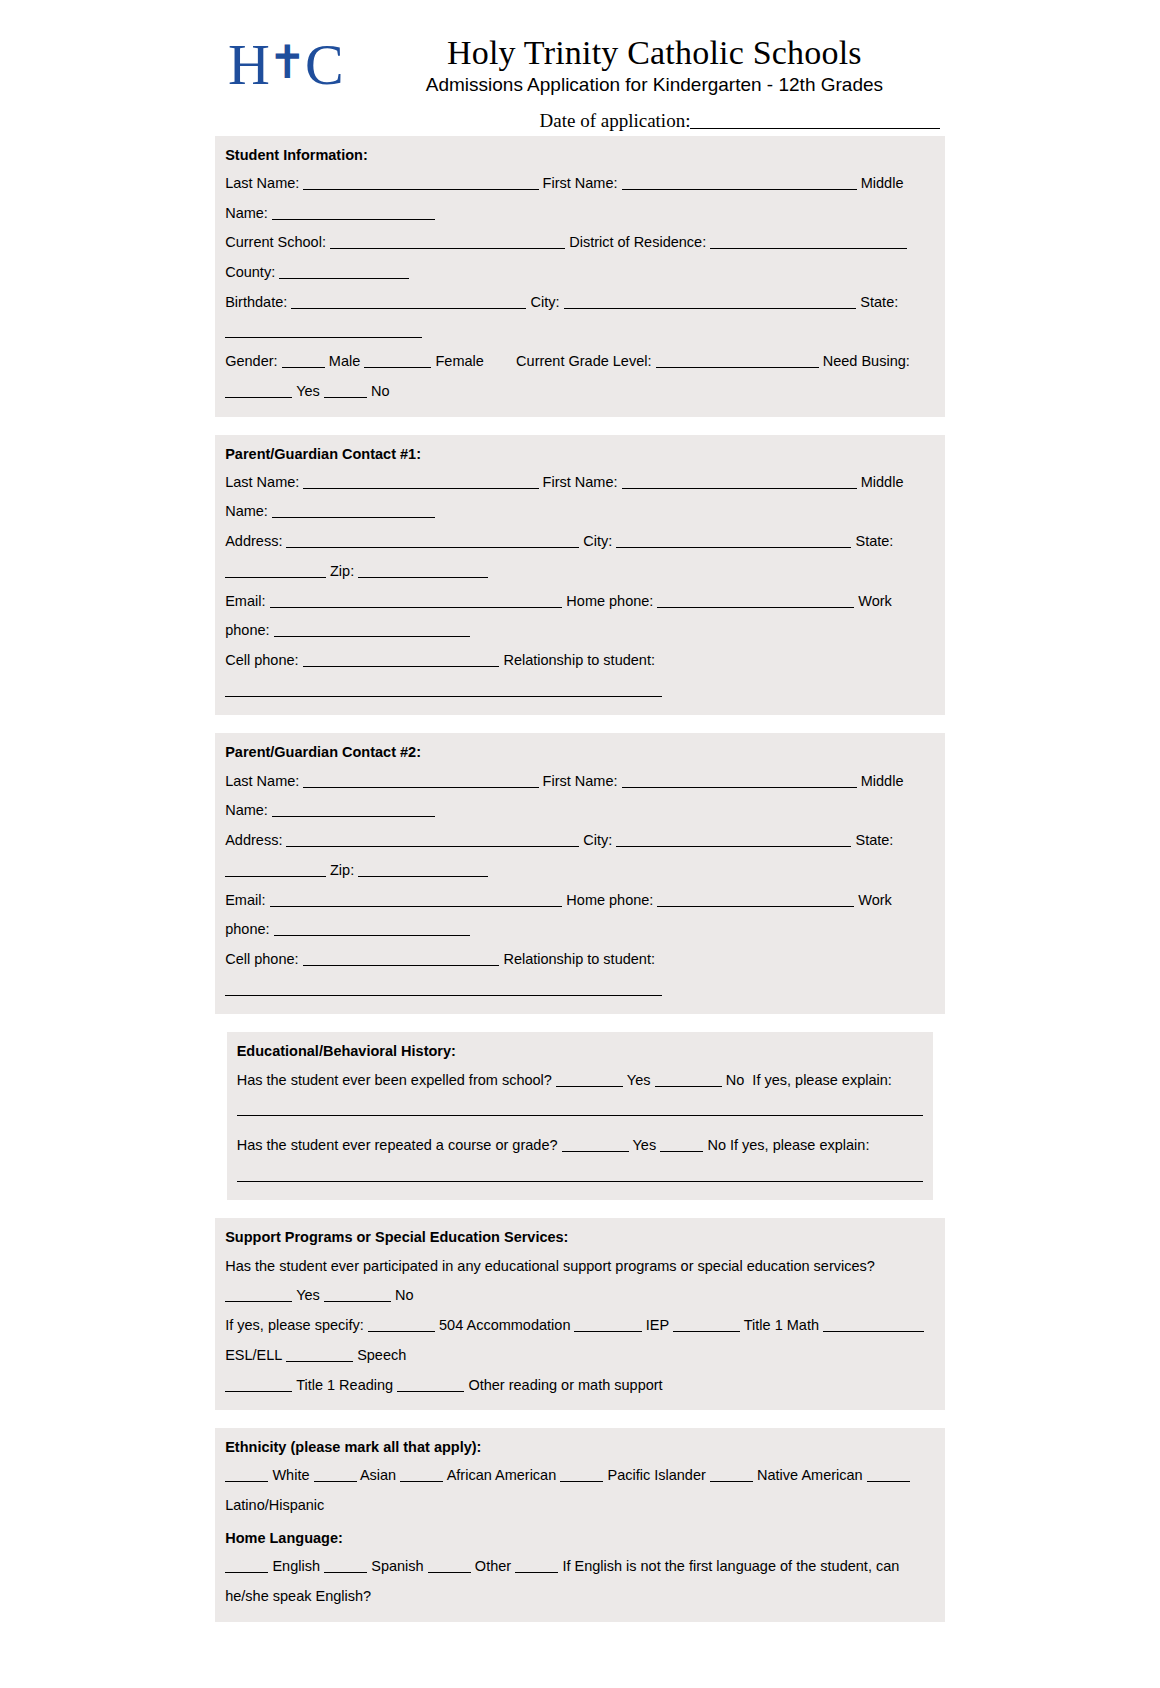H✝C
Holy Trinity Catholic Schools
Admissions Application for Kindergarten - 12th Grades
Date of application:
Student Information:
Last Name: First Name: Middle Name:
Current School: District of Residence: County:
Birthdate: City: State:
Gender: Male Female Current Grade Level: Need Busing: Yes No
Parent/Guardian Contact #1:
Last Name: First Name: Middle Name:
Address: City: State: Zip:
Email: Home phone: Work phone:
Cell phone: Relationship to student:
Parent/Guardian Contact #2:
Last Name: First Name: Middle Name:
Address: City: State: Zip:
Email: Home phone: Work phone:
Cell phone: Relationship to student:
Educational/Behavioral History:
Has the student ever been expelled from school? Yes No If yes, please explain:
Has the student ever repeated a course or grade? Yes No If yes, please explain:
Support Programs or Special Education Services:
Has the student ever participated in any educational support programs or special education services? Yes No
If yes, please specify: 504 Accommodation IEP Title 1 Math ESL/ELL Speech
Title 1 Reading Other reading or math support
Ethnicity (please mark all that apply):
White Asian African American Pacific Islander Native American Latino/Hispanic
Home Language:
English Spanish Other If English is not the first language of the student, can he/she speak English?